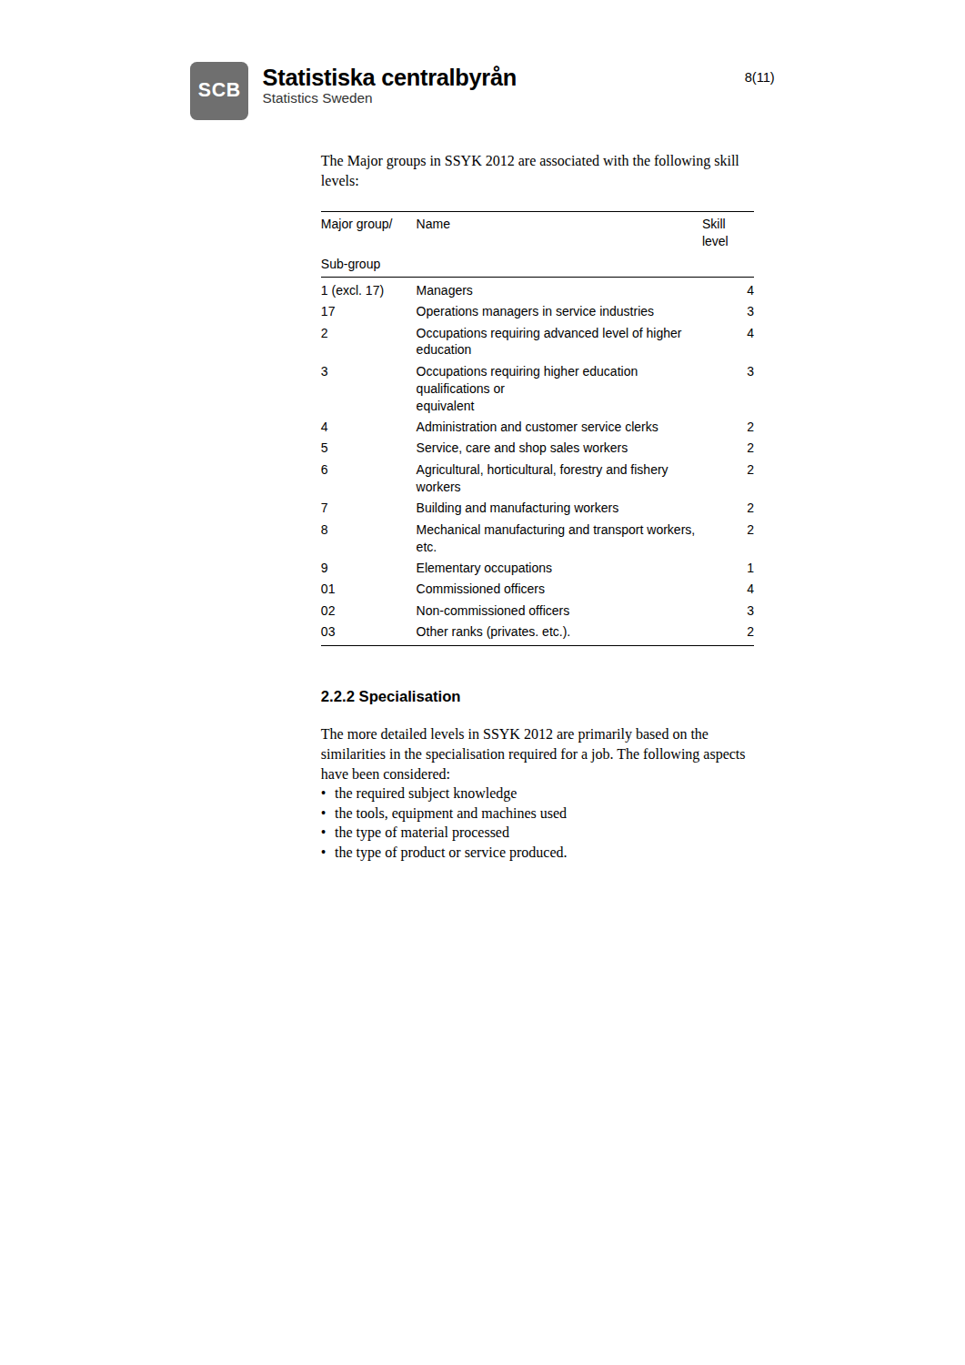SCB
Statistiska centralbyrån
Statistics Sweden
8(11)
The Major groups in SSYK 2012 are associated with the following skill levels:
| Major group/ | Name | Skill level |
| --- | --- | --- |
| Sub-group | | |
| 1 (excl. 17) | Managers | 4 |
| 17 | Operations managers in service industries | 3 |
| 2 | Occupations requiring advanced level of higher education | 4 |
| 3 | Occupations requiring higher education qualifications or equivalent | 3 |
| 4 | Administration and customer service clerks | 2 |
| 5 | Service, care and shop sales workers | 2 |
| 6 | Agricultural, horticultural, forestry and fishery workers | 2 |
| 7 | Building and manufacturing workers | 2 |
| 8 | Mechanical manufacturing and transport workers, etc. | 2 |
| 9 | Elementary occupations | 1 |
| 01 | Commissioned officers | 4 |
| 02 | Non-commissioned officers | 3 |
| 03 | Other ranks (privates. etc.). | 2 |
2.2.2 Specialisation
The more detailed levels in SSYK 2012 are primarily based on the similarities in the specialisation required for a job. The following aspects have been considered:
the required subject knowledge
the tools, equipment and machines used
the type of material processed
the type of product or service produced.